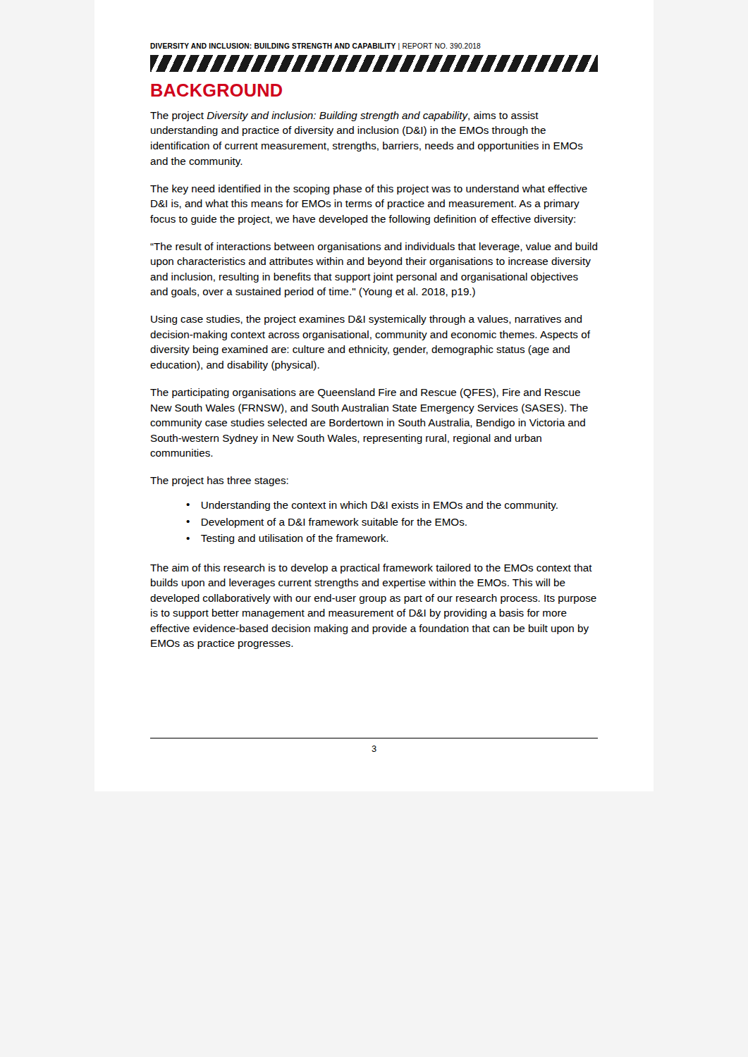Diversity and Inclusion: Building Strength and Capability | Report No. 390.2018
BACKGROUND
The project Diversity and inclusion: Building strength and capability, aims to assist understanding and practice of diversity and inclusion (D&I) in the EMOs through the identification of current measurement, strengths, barriers, needs and opportunities in EMOs and the community.
The key need identified in the scoping phase of this project was to understand what effective D&I is, and what this means for EMOs in terms of practice and measurement. As a primary focus to guide the project, we have developed the following definition of effective diversity:
“The result of interactions between organisations and individuals that leverage, value and build upon characteristics and attributes within and beyond their organisations to increase diversity and inclusion, resulting in benefits that support joint personal and organisational objectives and goals, over a sustained period of time." (Young et al. 2018, p19.)
Using case studies, the project examines D&I systemically through a values, narratives and decision-making context across organisational, community and economic themes. Aspects of diversity being examined are: culture and ethnicity, gender, demographic status (age and education), and disability (physical).
The participating organisations are Queensland Fire and Rescue (QFES), Fire and Rescue New South Wales (FRNSW), and South Australian State Emergency Services (SASES). The community case studies selected are Bordertown in South Australia, Bendigo in Victoria and South-western Sydney in New South Wales, representing rural, regional and urban communities.
The project has three stages:
Understanding the context in which D&I exists in EMOs and the community.
Development of a D&I framework suitable for the EMOs.
Testing and utilisation of the framework.
The aim of this research is to develop a practical framework tailored to the EMOs context that builds upon and leverages current strengths and expertise within the EMOs. This will be developed collaboratively with our end-user group as part of our research process. Its purpose is to support better management and measurement of D&I by providing a basis for more effective evidence-based decision making and provide a foundation that can be built upon by EMOs as practice progresses.
3